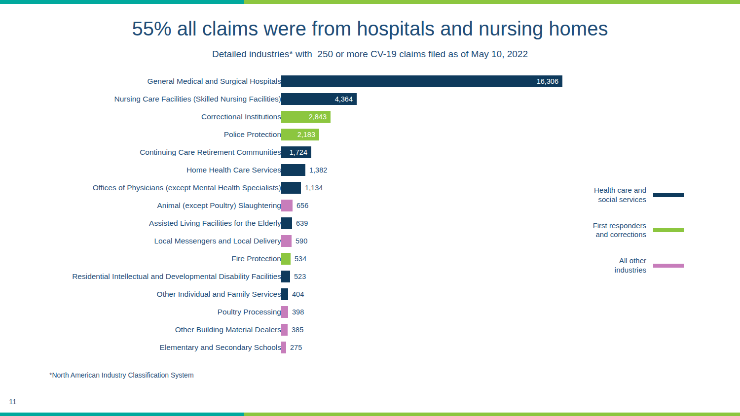55% all claims were from hospitals and nursing homes
Detailed industries* with 250 or more CV-19 claims filed as of May 10, 2022
| General Medical and Surgical Hospitals | 16,306 |
| Nursing Care Facilities (Skilled Nursing Facilities) | 4,364 |
| Correctional Institutions | 2,843 |
| Police Protection | 2,183 |
| Continuing Care Retirement Communities | 1,724 |
| Home Health Care Services | 1,382 |
| Offices of Physicians (except Mental Health Specialists) | 1,134 |
| Animal (except Poultry) Slaughtering | 656 |
| Assisted Living Facilities for the Elderly | 639 |
| Local Messengers and Local Delivery | 590 |
| Fire Protection | 534 |
| Residential Intellectual and Developmental Disability Facilities | 523 |
| Other Individual and Family Services | 404 |
| Poultry Processing | 398 |
| Other Building Material Dealers | 385 |
| Elementary and Secondary Schools | 275 |
Health care and
social services
First responders
and corrections
All other
industries
*North American Industry Classification System
11